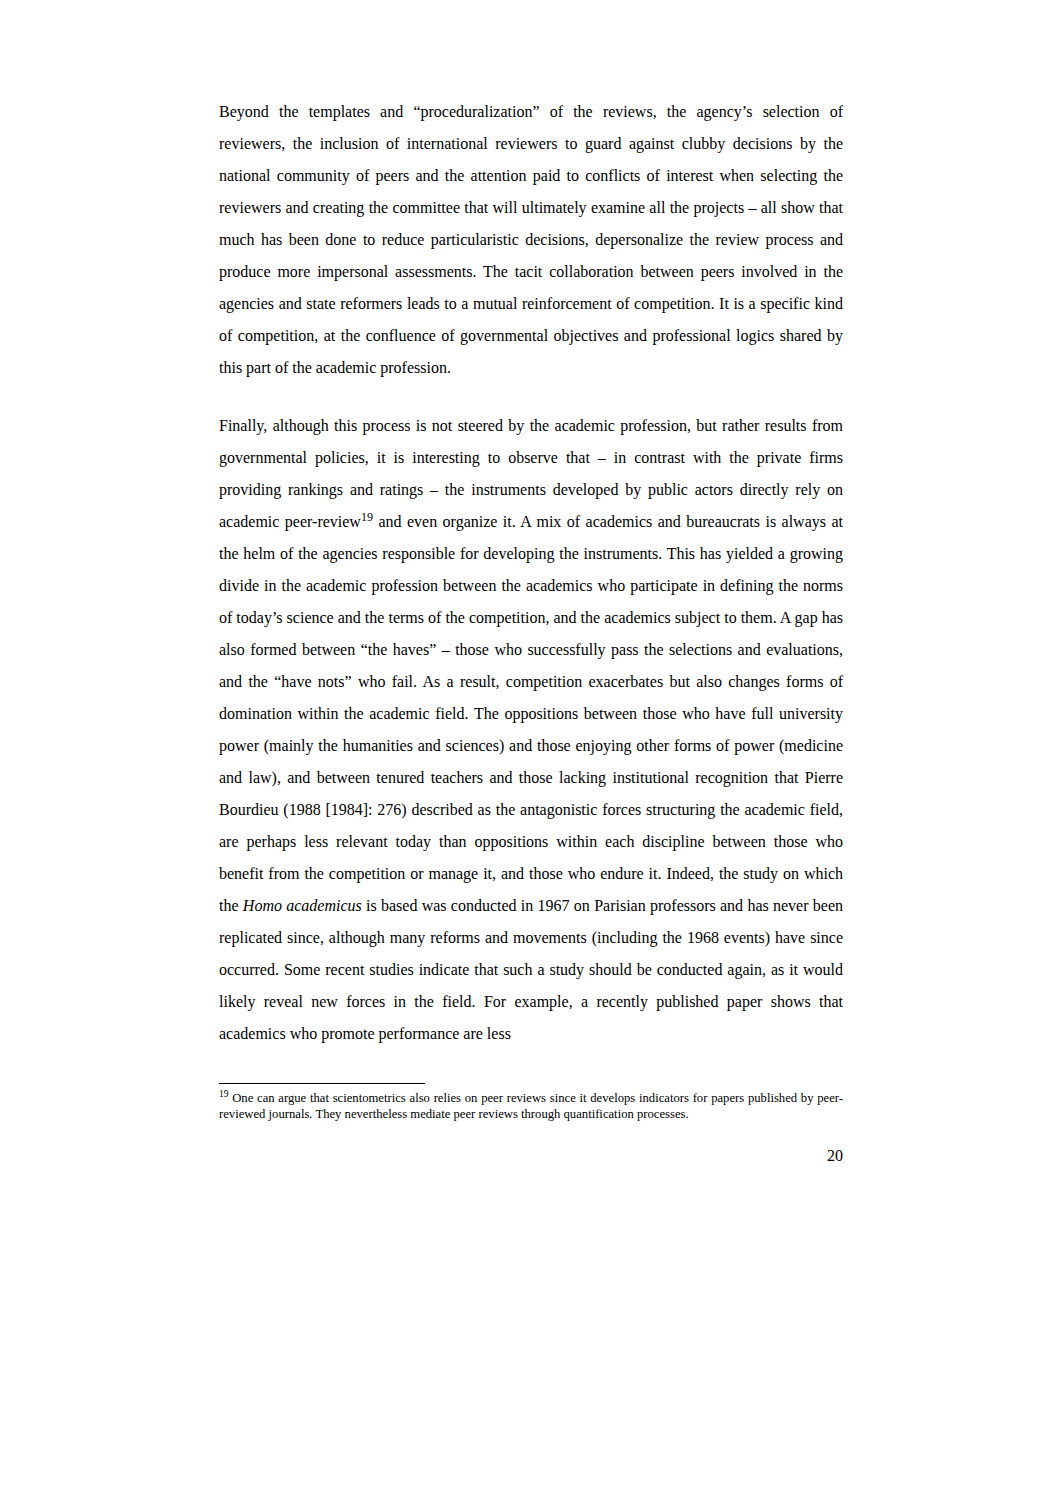Beyond the templates and “proceduralization” of the reviews, the agency’s selection of reviewers, the inclusion of international reviewers to guard against clubby decisions by the national community of peers and the attention paid to conflicts of interest when selecting the reviewers and creating the committee that will ultimately examine all the projects – all show that much has been done to reduce particularistic decisions, depersonalize the review process and produce more impersonal assessments. The tacit collaboration between peers involved in the agencies and state reformers leads to a mutual reinforcement of competition. It is a specific kind of competition, at the confluence of governmental objectives and professional logics shared by this part of the academic profession.
Finally, although this process is not steered by the academic profession, but rather results from governmental policies, it is interesting to observe that – in contrast with the private firms providing rankings and ratings – the instruments developed by public actors directly rely on academic peer-review19 and even organize it. A mix of academics and bureaucrats is always at the helm of the agencies responsible for developing the instruments. This has yielded a growing divide in the academic profession between the academics who participate in defining the norms of today’s science and the terms of the competition, and the academics subject to them. A gap has also formed between “the haves” – those who successfully pass the selections and evaluations, and the “have nots” who fail. As a result, competition exacerbates but also changes forms of domination within the academic field. The oppositions between those who have full university power (mainly the humanities and sciences) and those enjoying other forms of power (medicine and law), and between tenured teachers and those lacking institutional recognition that Pierre Bourdieu (1988 [1984]: 276) described as the antagonistic forces structuring the academic field, are perhaps less relevant today than oppositions within each discipline between those who benefit from the competition or manage it, and those who endure it. Indeed, the study on which the Homo academicus is based was conducted in 1967 on Parisian professors and has never been replicated since, although many reforms and movements (including the 1968 events) have since occurred. Some recent studies indicate that such a study should be conducted again, as it would likely reveal new forces in the field. For example, a recently published paper shows that academics who promote performance are less
19 One can argue that scientometrics also relies on peer reviews since it develops indicators for papers published by peer-reviewed journals. They nevertheless mediate peer reviews through quantification processes.
20